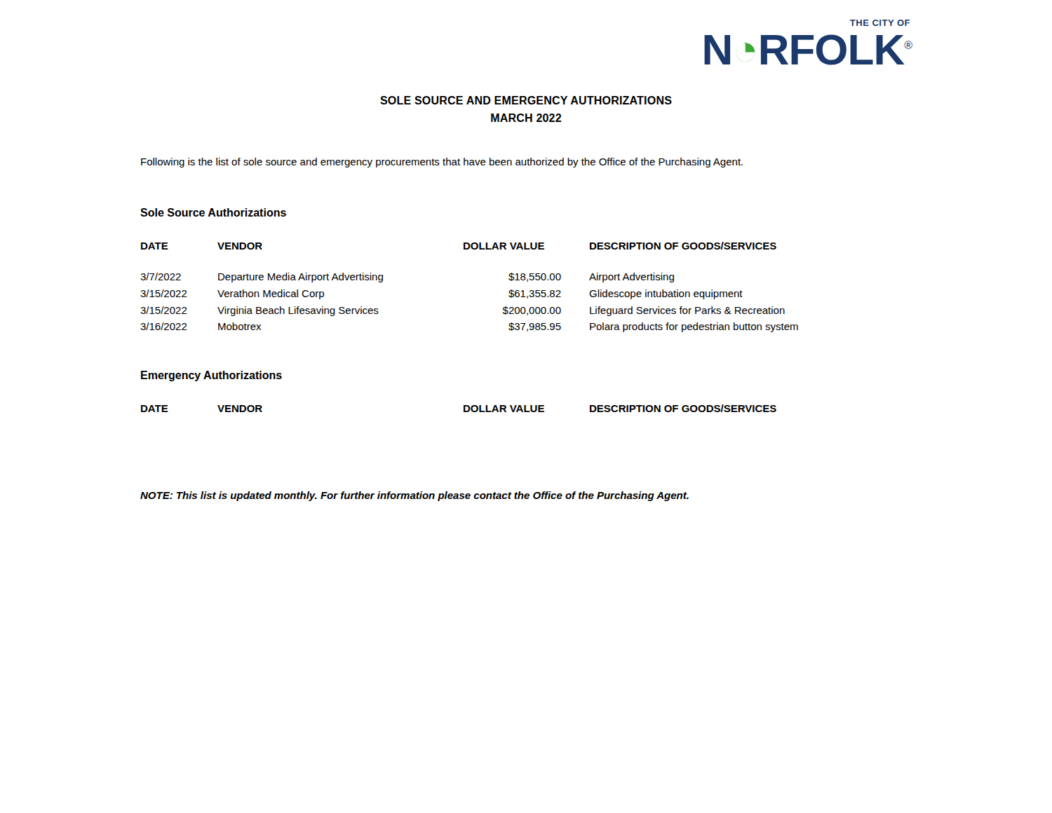THE CITY OF N◔RFOLK®
SOLE SOURCE AND EMERGENCY AUTHORIZATIONS
MARCH 2022
Following is the list of sole source and emergency procurements that have been authorized by the Office of the Purchasing Agent.
Sole Source Authorizations
| DATE | VENDOR | DOLLAR VALUE | DESCRIPTION OF GOODS/SERVICES |
| --- | --- | --- | --- |
| 3/7/2022 | Departure Media Airport Advertising | $18,550.00 | Airport Advertising |
| 3/15/2022 | Verathon Medical Corp | $61,355.82 | Glidescope intubation equipment |
| 3/15/2022 | Virginia Beach Lifesaving Services | $200,000.00 | Lifeguard Services for Parks & Recreation |
| 3/16/2022 | Mobotrex | $37,985.95 | Polara products for pedestrian button system |
Emergency Authorizations
| DATE | VENDOR | DOLLAR VALUE | DESCRIPTION OF GOODS/SERVICES |
| --- | --- | --- | --- |
NOTE: This list is updated monthly. For further information please contact the Office of the Purchasing Agent.